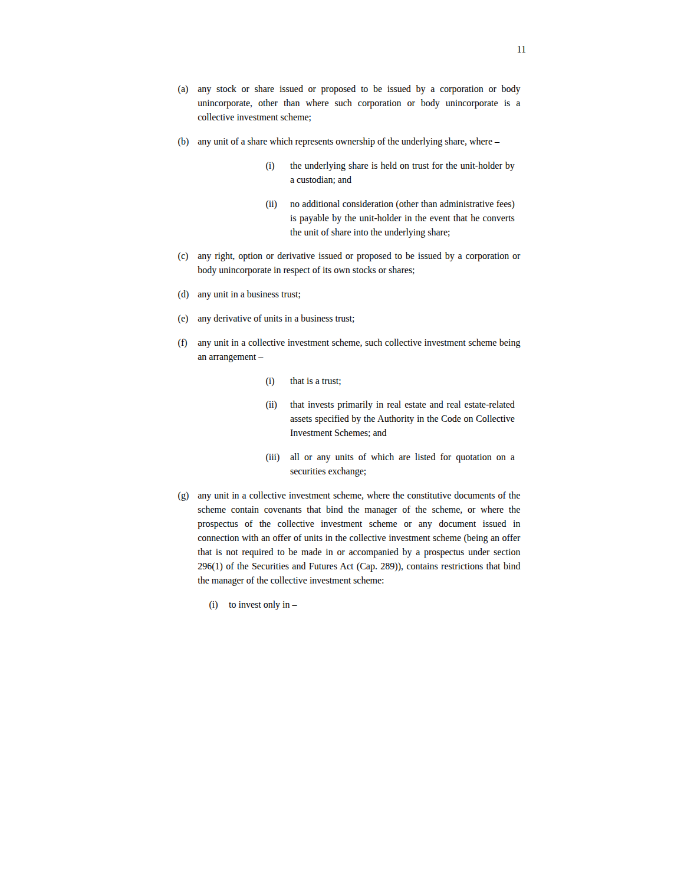11
(a)
any stock or share issued or proposed to be issued by a corporation or body unincorporate, other than where such corporation or body unincorporate is a collective investment scheme;
(b)
any unit of a share which represents ownership of the underlying share, where –
(i)
the underlying share is held on trust for the unit-holder by a custodian; and
(ii)
no additional consideration (other than administrative fees) is payable by the unit-holder in the event that he converts the unit of share into the underlying share;
(c)
any right, option or derivative issued or proposed to be issued by a corporation or body unincorporate in respect of its own stocks or shares;
(d)
any unit in a business trust;
(e)
any derivative of units in a business trust;
(f)
any unit in a collective investment scheme, such collective investment scheme being an arrangement –
(i)
that is a trust;
(ii)
that invests primarily in real estate and real estate-related assets specified by the Authority in the Code on Collective Investment Schemes; and
(iii)
all or any units of which are listed for quotation on a securities exchange;
(g)
any unit in a collective investment scheme, where the constitutive documents of the scheme contain covenants that bind the manager of the scheme, or where the prospectus of the collective investment scheme or any document issued in connection with an offer of units in the collective investment scheme (being an offer that is not required to be made in or accompanied by a prospectus under section 296(1) of the Securities and Futures Act (Cap. 289)), contains restrictions that bind the manager of the collective investment scheme:
(i)
to invest only in –